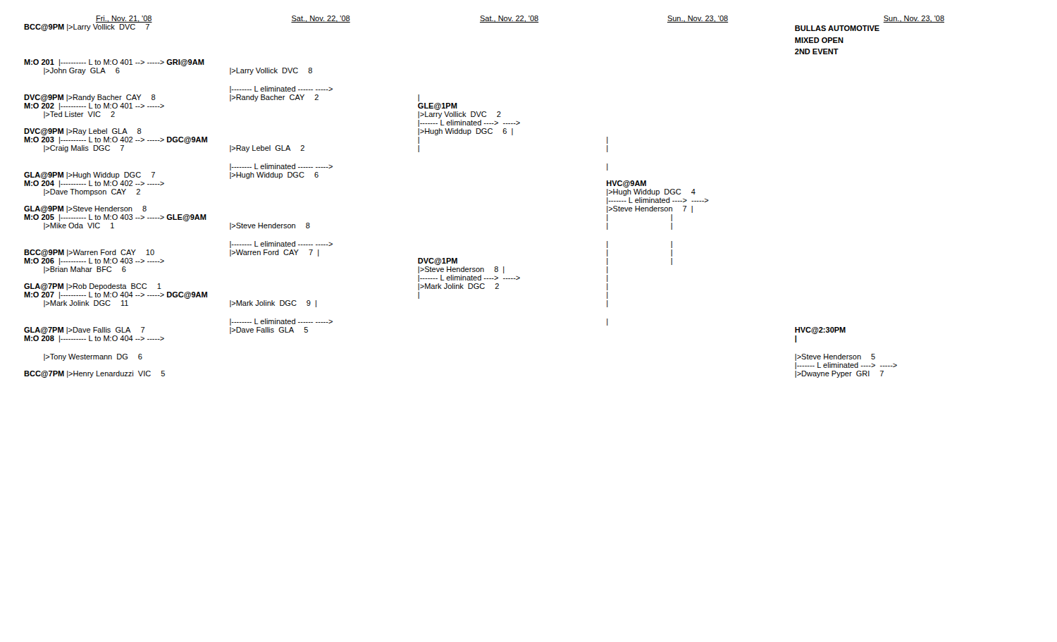| Fri., Nov. 21, '08 | Sat., Nov. 22, '08 | Sat., Nov. 22, '08 | Sun., Nov. 23, '08 | Sun., Nov. 23, '08 |
| BCC@9PM />Larry Vollick DVC 7 | | | | BULLAS AUTOMOTIVE MIXED OPEN 2ND EVENT |
| M:O 201 /---------- L to M:O 401 --> -----> GRI@9AM | | | | |
| />John Gray GLA 6 | />Larry Vollick DVC 8 | | | |
| | /-------- L eliminated ------ -----> | | | |
| DVC@9PM />Randy Bacher CAY 8 | />Randy Bacher CAY 2 | / | | |
| M:O 202 /---------- L to M:O 401 --> -----> | | GLE@1PM | | |
| />Ted Lister VIC 2 | | />Larry Vollick DVC 2 | | |
| | | /------- L eliminated ----> -----> | | |
| DVC@9PM />Ray Lebel GLA 8 | | />Hugh Widdup DGC 6 / | | |
| M:O 203 /---------- L to M:O 402 --> -----> DGC@9AM | | / | / | |
| />Craig Malis DGC 7 | />Ray Lebel GLA 2 | / | / | |
| | /-------- L eliminated ------ -----> | | / | |
| GLA@9PM />Hugh Widdup DGC 7 | />Hugh Widdup DGC 6 | | | |
| M:O 204 /---------- L to M:O 402 --> -----> | | | HVC@9AM | |
| />Dave Thompson CAY 2 | | | />Hugh Widdup DGC 4 | |
| | | | /------- L eliminated ----> -----> | |
| GLA@9PM />Steve Henderson 8 | | | />Steve Henderson 7 / | |
| M:O 205 /---------- L to M:O 403 --> -----> GLE@9AM | | | / / | |
| />Mike Oda VIC 1 | />Steve Henderson 8 | | / / | |
| | /-------- L eliminated ------ -----> | | / / | |
| BCC@9PM />Warren Ford CAY 10 | />Warren Ford CAY 7 / | | / / | |
| M:O 206 /---------- L to M:O 403 --> -----> | | DVC@1PM | / / | |
| />Brian Mahar BFC 6 | | />Steve Henderson 8 / | / | |
| | | /------- L eliminated ----> -----> | / | |
| GLA@7PM />Rob Depodesta BCC 1 | | />Mark Jolink DGC 2 | / | |
| M:O 207 /---------- L to M:O 404 --> -----> DGC@9AM | | / | / | |
| />Mark Jolink DGC 11 | />Mark Jolink DGC 9 / | | / | |
| | /-------- L eliminated ------ -----> | | / | |
| GLA@7PM />Dave Fallis GLA 7 | />Dave Fallis GLA 5 | | | HVC@2:30PM |
| M:O 208 /---------- L to M:O 404 --> -----> | | | | / |
| />Tony Westermann DG 6 | | | | />Steve Henderson 5 |
| | | | | /------- L eliminated ----> -----> |
| BCC@7PM />Henry Lenarduzzi VIC 5 | | | | />Dwayne Pyper GRI 7 |